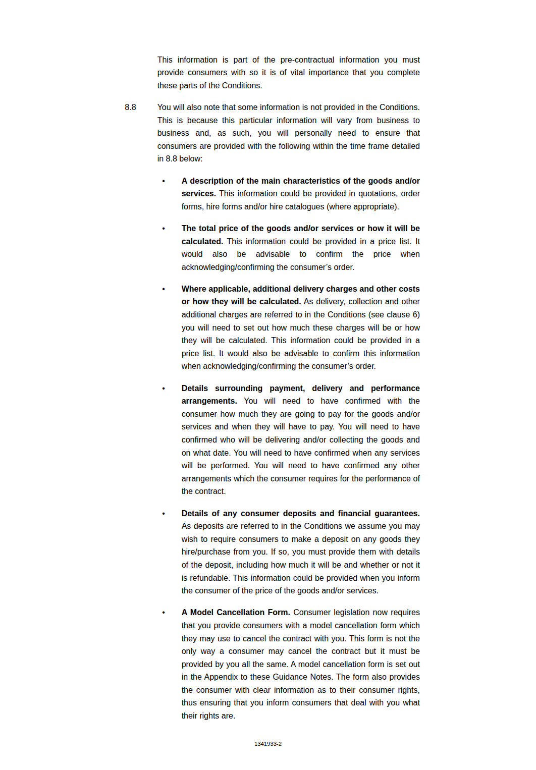This information is part of the pre-contractual information you must provide consumers with so it is of vital importance that you complete these parts of the Conditions.
8.8 You will also note that some information is not provided in the Conditions. This is because this particular information will vary from business to business and, as such, you will personally need to ensure that consumers are provided with the following within the time frame detailed in 8.8 below:
A description of the main characteristics of the goods and/or services. This information could be provided in quotations, order forms, hire forms and/or hire catalogues (where appropriate).
The total price of the goods and/or services or how it will be calculated. This information could be provided in a price list. It would also be advisable to confirm the price when acknowledging/confirming the consumer’s order.
Where applicable, additional delivery charges and other costs or how they will be calculated. As delivery, collection and other additional charges are referred to in the Conditions (see clause 6) you will need to set out how much these charges will be or how they will be calculated. This information could be provided in a price list. It would also be advisable to confirm this information when acknowledging/confirming the consumer’s order.
Details surrounding payment, delivery and performance arrangements. You will need to have confirmed with the consumer how much they are going to pay for the goods and/or services and when they will have to pay. You will need to have confirmed who will be delivering and/or collecting the goods and on what date. You will need to have confirmed when any services will be performed. You will need to have confirmed any other arrangements which the consumer requires for the performance of the contract.
Details of any consumer deposits and financial guarantees. As deposits are referred to in the Conditions we assume you may wish to require consumers to make a deposit on any goods they hire/purchase from you. If so, you must provide them with details of the deposit, including how much it will be and whether or not it is refundable. This information could be provided when you inform the consumer of the price of the goods and/or services.
A Model Cancellation Form. Consumer legislation now requires that you provide consumers with a model cancellation form which they may use to cancel the contract with you. This form is not the only way a consumer may cancel the contract but it must be provided by you all the same. A model cancellation form is set out in the Appendix to these Guidance Notes. The form also provides the consumer with clear information as to their consumer rights, thus ensuring that you inform consumers that deal with you what their rights are.
1341933-2